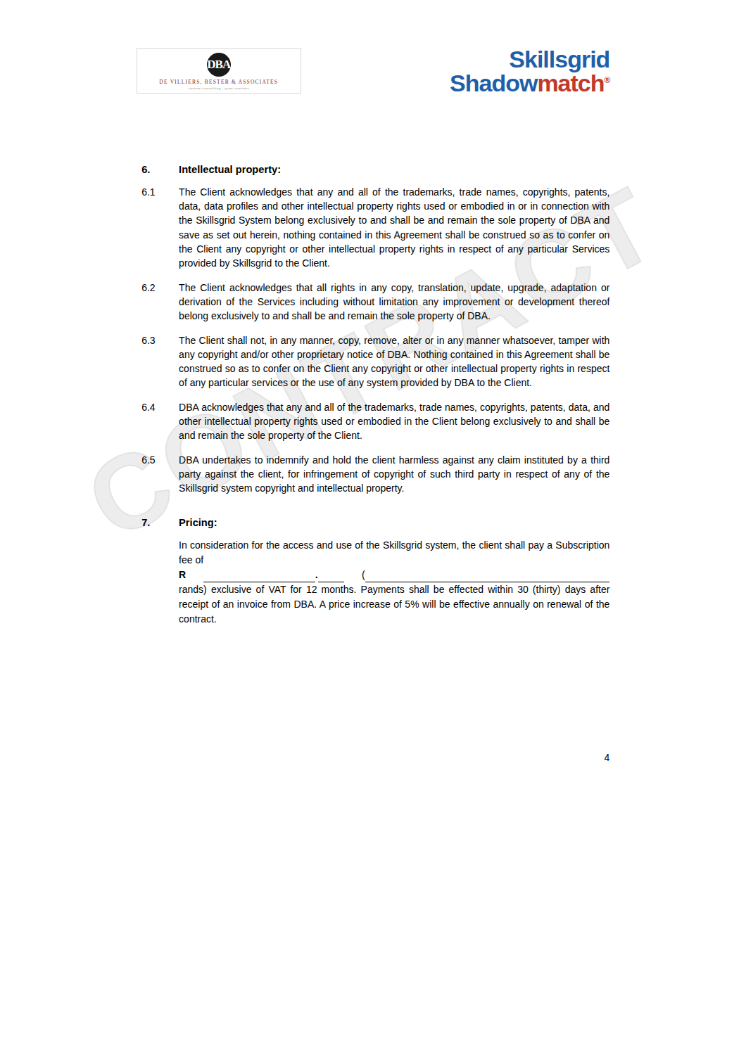CONTRACT
DBA
DE VILLIERS, BESTER & ASSOCIATES
custom consulting…your contract
Skills grid
Shadow match®
6. Intellectual property:
6.1
The Client acknowledges that any and all of the trademarks, trade names, copyrights, patents, data, data profiles and other intellectual property rights used or embodied in or in connection with the Skillsgrid System belong exclusively to and shall be and remain the sole property of DBA and save as set out herein, nothing contained in this Agreement shall be construed so as to confer on the Client any copyright or other intellectual property rights in respect of any particular Services provided by Skillsgrid to the Client.
6.2
The Client acknowledges that all rights in any copy, translation, update, upgrade, adaptation or derivation of the Services including without limitation any improvement or development thereof belong exclusively to and shall be and remain the sole property of DBA.
6.3
The Client shall not, in any manner, copy, remove, alter or in any manner whatsoever, tamper with any copyright and/or other proprietary notice of DBA. Nothing contained in this Agreement shall be construed so as to confer on the Client any copyright or other intellectual property rights in respect of any particular services or the use of any system provided by DBA to the Client.
6.4
DBA acknowledges that any and all of the trademarks, trade names, copyrights, patents, data, and other intellectual property rights used or embodied in the Client belong exclusively to and shall be and remain the sole property of the Client.
6.5
DBA undertakes to indemnify and hold the client harmless against any claim instituted by a third party against the client, for infringement of copyright of such third party in respect of any of the Skillsgrid system copyright and intellectual property.
7. Pricing:
In consideration for the access and use of the Skillsgrid system, the client shall pay a Subscription fee of
R . ( rands) exclusive of VAT for 12 months. Payments shall be effected within 30 (thirty) days after receipt of an invoice from DBA. A price increase of 5% will be effective annually on renewal of the contract.
4